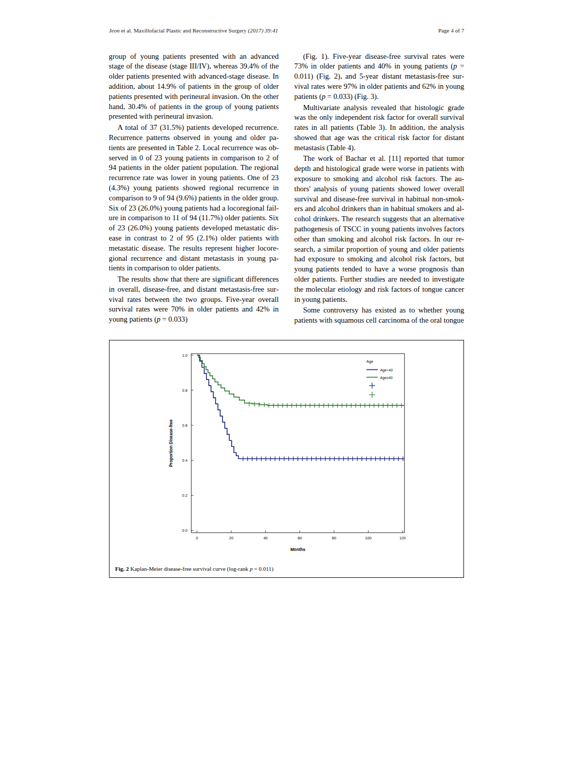Jeon et al. Maxillofacial Plastic and Reconstructive Surgery (2017) 39:41
Page 4 of 7
group of young patients presented with an advanced stage of the disease (stage III/IV), whereas 39.4% of the older patients presented with advanced-stage disease. In addition, about 14.9% of patients in the group of older patients presented with perineural invasion. On the other hand, 30.4% of patients in the group of young patients presented with perineural invasion.
A total of 37 (31.5%) patients developed recurrence. Recurrence patterns observed in young and older patients are presented in Table 2. Local recurrence was observed in 0 of 23 young patients in comparison to 2 of 94 patients in the older patient population. The regional recurrence rate was lower in young patients. One of 23 (4.3%) young patients showed regional recurrence in comparison to 9 of 94 (9.6%) patients in the older group. Six of 23 (26.0%) young patients had a locoregional failure in comparison to 11 of 94 (11.7%) older patients. Six of 23 (26.0%) young patients developed metastatic disease in contrast to 2 of 95 (2.1%) older patients with metastatic disease. The results represent higher locoregional recurrence and distant metastasis in young patients in comparison to older patients.
The results show that there are significant differences in overall, disease-free, and distant metastasis-free survival rates between the two groups. Five-year overall survival rates were 70% in older patients and 42% in young patients (p = 0.033)
(Fig. 1). Five-year disease-free survival rates were 73% in older patients and 40% in young patients (p = 0.011) (Fig. 2), and 5-year distant metastasis-free survival rates were 97% in older patients and 62% in young patients (p = 0.033) (Fig. 3).
Multivariate analysis revealed that histologic grade was the only independent risk factor for overall survival rates in all patients (Table 3). In addition, the analysis showed that age was the critical risk factor for distant metastasis (Table 4).
The work of Bachar et al. [11] reported that tumor depth and histological grade were worse in patients with exposure to smoking and alcohol risk factors. The authors' analysis of young patients showed lower overall survival and disease-free survival in habitual non-smokers and alcohol drinkers than in habitual smokers and alcohol drinkers. The research suggests that an alternative pathogenesis of TSCC in young patients involves factors other than smoking and alcohol risk factors. In our research, a similar proportion of young and older patients had exposure to smoking and alcohol risk factors, but young patients tended to have a worse prognosis than older patients. Further studies are needed to investigate the molecular etiology and risk factors of tongue cancer in young patients.
Some controversy has existed as to whether young patients with squamous cell carcinoma of the oral tongue
1.0 0.8 0.6 0.4 0.2 0.0 0 20 40 60 80 100 120 Months Proportion Disease-free Age Age<40 Age≥40
Fig. 2 Kaplan-Meier disease-free survival curve (log-rank p = 0.011)